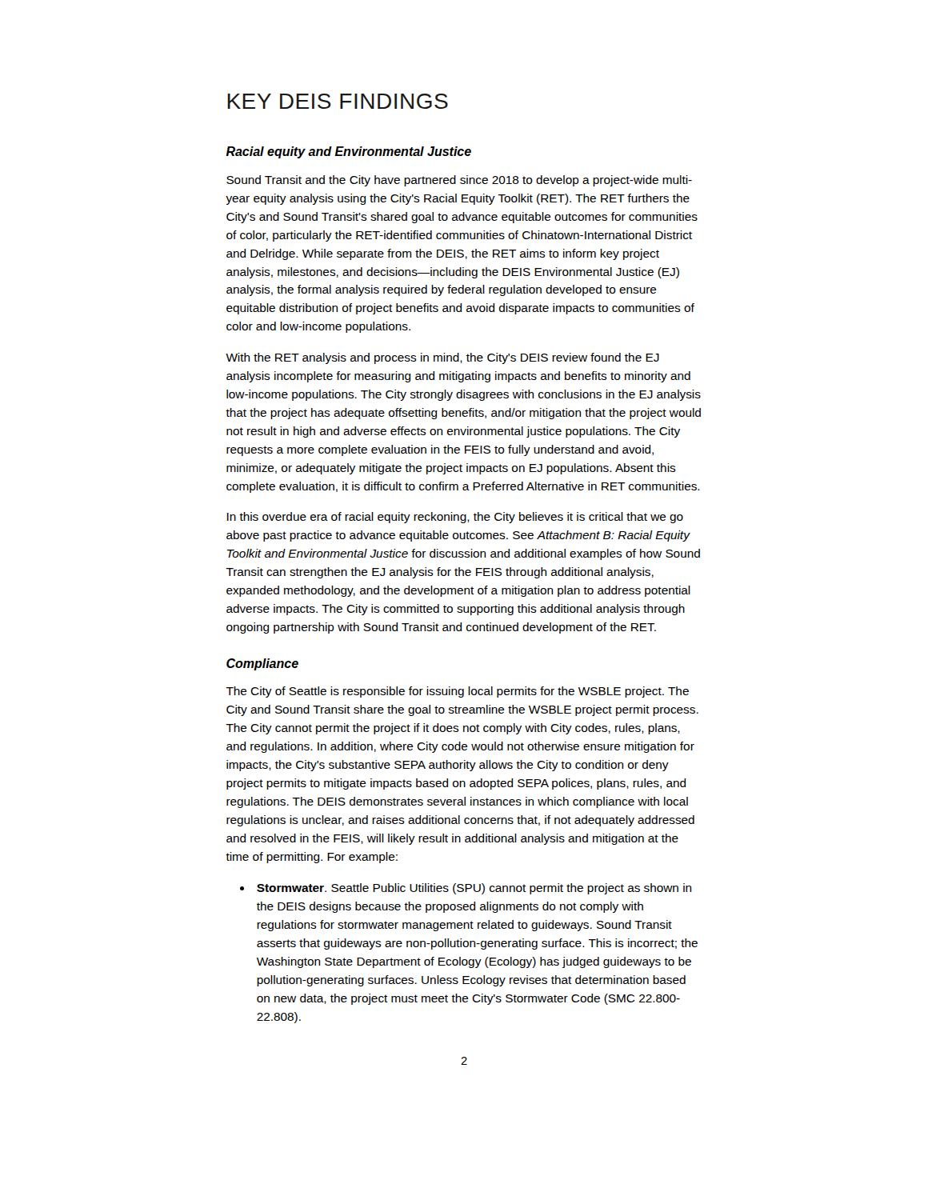KEY DEIS FINDINGS
Racial equity and Environmental Justice
Sound Transit and the City have partnered since 2018 to develop a project-wide multi-year equity analysis using the City's Racial Equity Toolkit (RET). The RET furthers the City's and Sound Transit's shared goal to advance equitable outcomes for communities of color, particularly the RET-identified communities of Chinatown-International District and Delridge. While separate from the DEIS, the RET aims to inform key project analysis, milestones, and decisions—including the DEIS Environmental Justice (EJ) analysis, the formal analysis required by federal regulation developed to ensure equitable distribution of project benefits and avoid disparate impacts to communities of color and low-income populations.
With the RET analysis and process in mind, the City's DEIS review found the EJ analysis incomplete for measuring and mitigating impacts and benefits to minority and low-income populations. The City strongly disagrees with conclusions in the EJ analysis that the project has adequate offsetting benefits, and/or mitigation that the project would not result in high and adverse effects on environmental justice populations. The City requests a more complete evaluation in the FEIS to fully understand and avoid, minimize, or adequately mitigate the project impacts on EJ populations. Absent this complete evaluation, it is difficult to confirm a Preferred Alternative in RET communities.
In this overdue era of racial equity reckoning, the City believes it is critical that we go above past practice to advance equitable outcomes. See Attachment B: Racial Equity Toolkit and Environmental Justice for discussion and additional examples of how Sound Transit can strengthen the EJ analysis for the FEIS through additional analysis, expanded methodology, and the development of a mitigation plan to address potential adverse impacts. The City is committed to supporting this additional analysis through ongoing partnership with Sound Transit and continued development of the RET.
Compliance
The City of Seattle is responsible for issuing local permits for the WSBLE project. The City and Sound Transit share the goal to streamline the WSBLE project permit process. The City cannot permit the project if it does not comply with City codes, rules, plans, and regulations. In addition, where City code would not otherwise ensure mitigation for impacts, the City's substantive SEPA authority allows the City to condition or deny project permits to mitigate impacts based on adopted SEPA polices, plans, rules, and regulations. The DEIS demonstrates several instances in which compliance with local regulations is unclear, and raises additional concerns that, if not adequately addressed and resolved in the FEIS, will likely result in additional analysis and mitigation at the time of permitting. For example:
Stormwater. Seattle Public Utilities (SPU) cannot permit the project as shown in the DEIS designs because the proposed alignments do not comply with regulations for stormwater management related to guideways. Sound Transit asserts that guideways are non-pollution-generating surface. This is incorrect; the Washington State Department of Ecology (Ecology) has judged guideways to be pollution-generating surfaces. Unless Ecology revises that determination based on new data, the project must meet the City's Stormwater Code (SMC 22.800-22.808).
2